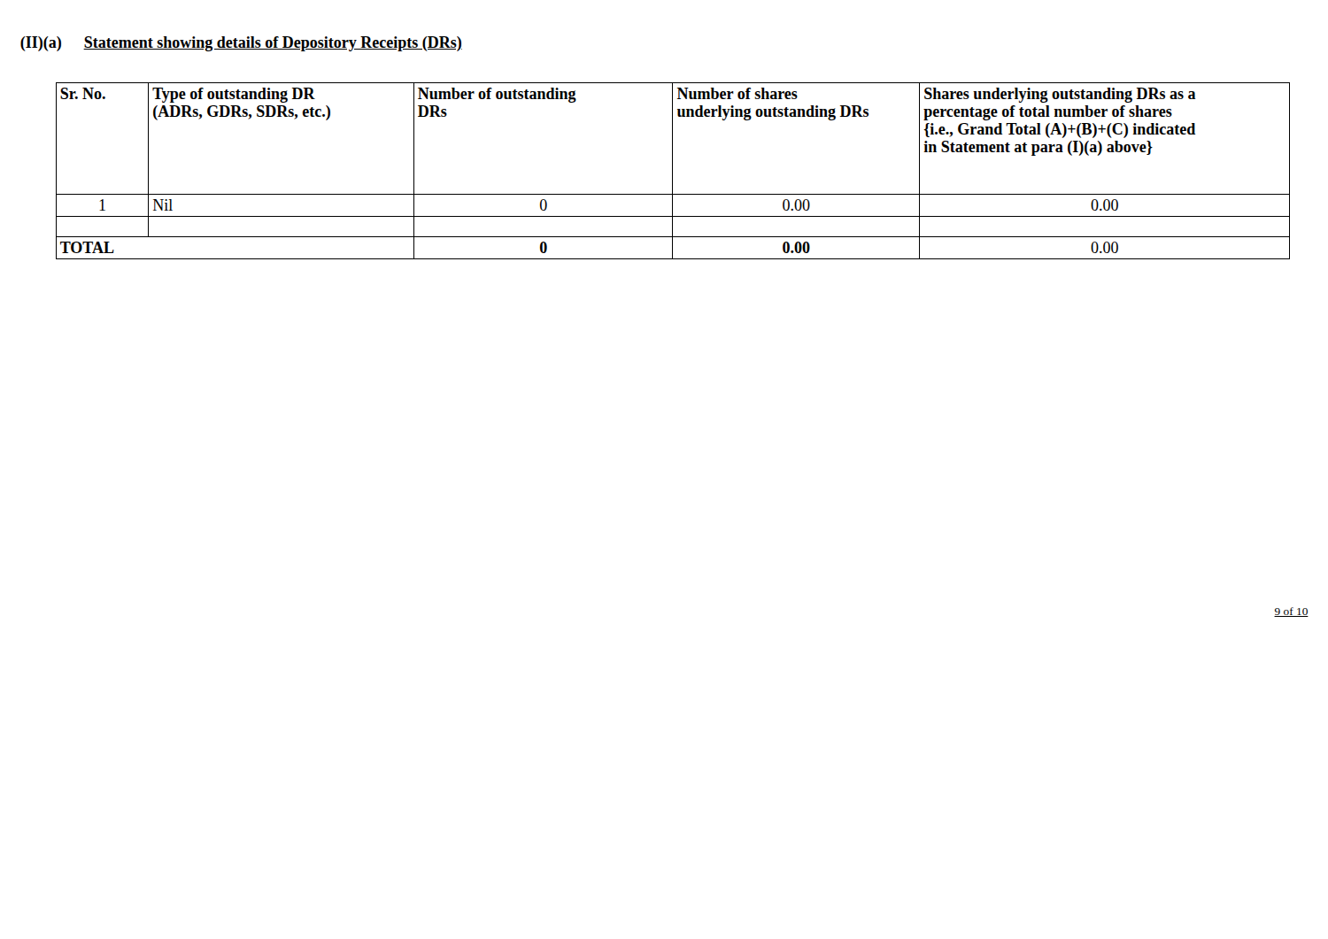(II)(a) Statement showing details of Depository Receipts (DRs)
| Sr. No. | Type of outstanding DR (ADRs, GDRs, SDRs, etc.) | Number of outstanding DRs | Number of shares underlying outstanding DRs | Shares underlying outstanding DRs as a percentage of total number of shares {i.e., Grand Total (A)+(B)+(C) indicated in Statement at para (I)(a) above} |
| --- | --- | --- | --- | --- |
| 1 | Nil | 0 | 0.00 | 0.00 |
| TOTAL | 0 | 0.00 | 0.00 |
9 of 10